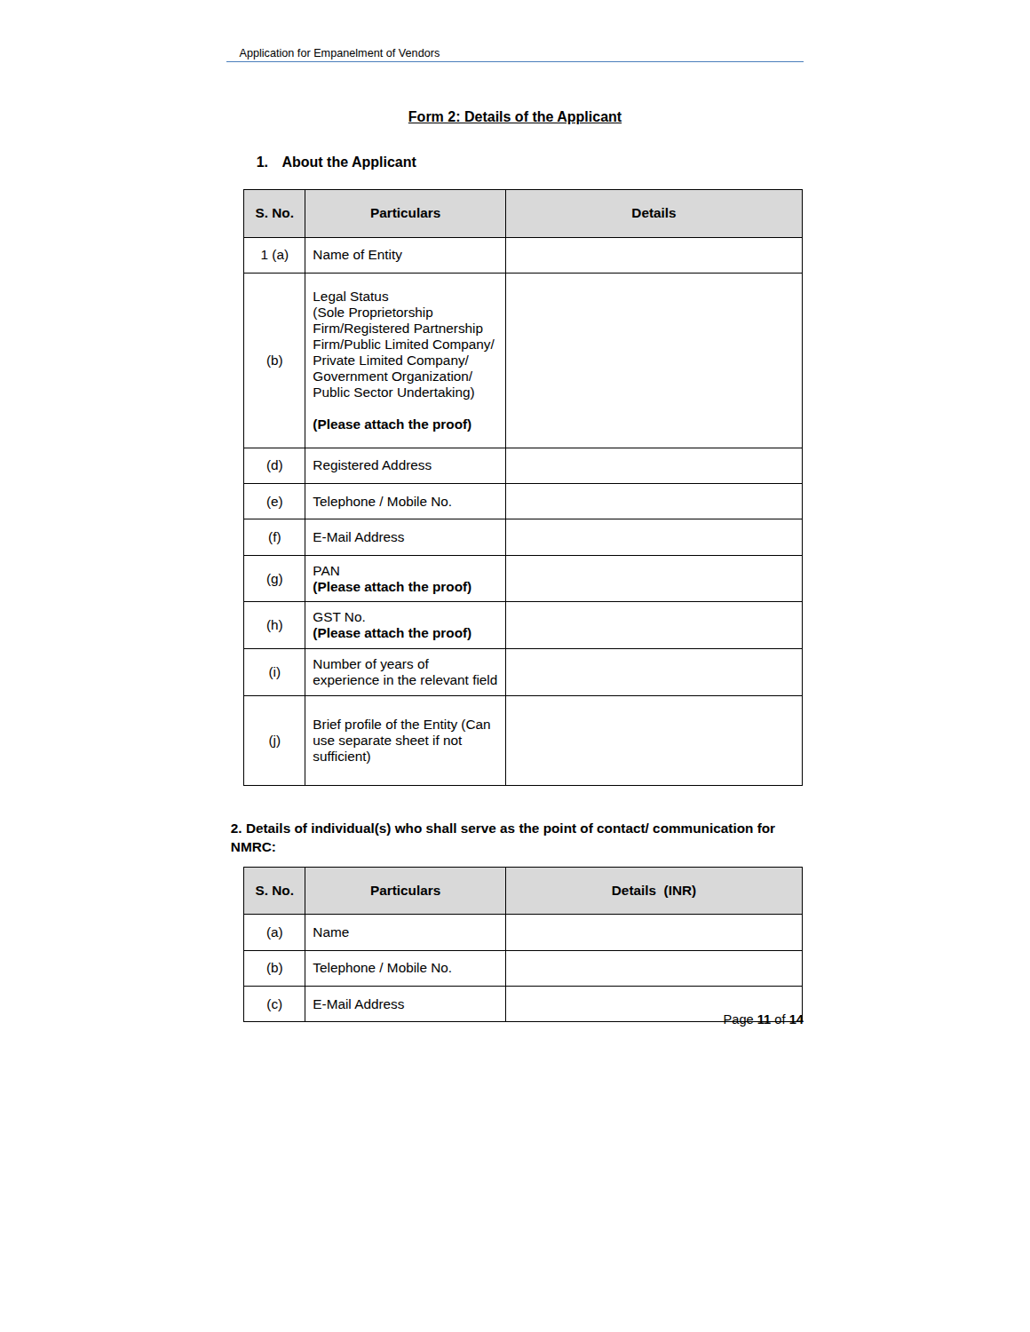Application for Empanelment of Vendors
Form 2: Details of the Applicant
1. About the Applicant
| S. No. | Particulars | Details |
| --- | --- | --- |
| 1 (a) | Name of Entity | |
| (b) | Legal Status (Sole Proprietorship Firm/Registered Partnership Firm/Public Limited Company/ Private Limited Company/ Government Organization/ Public Sector Undertaking) (Please attach the proof) | |
| (d) | Registered Address | |
| (e) | Telephone / Mobile No. | |
| (f) | E-Mail Address | |
| (g) | PAN (Please attach the proof) | |
| (h) | GST No. (Please attach the proof) | |
| (i) | Number of years of experience in the relevant field | |
| (j) | Brief profile of the Entity (Can use separate sheet if not sufficient) | |
2. Details of individual(s) who shall serve as the point of contact/ communication for NMRC:
| S. No. | Particulars | Details (INR) |
| --- | --- | --- |
| (a) | Name | |
| (b) | Telephone / Mobile No. | |
| (c) | E-Mail Address | |
Page 11 of 14